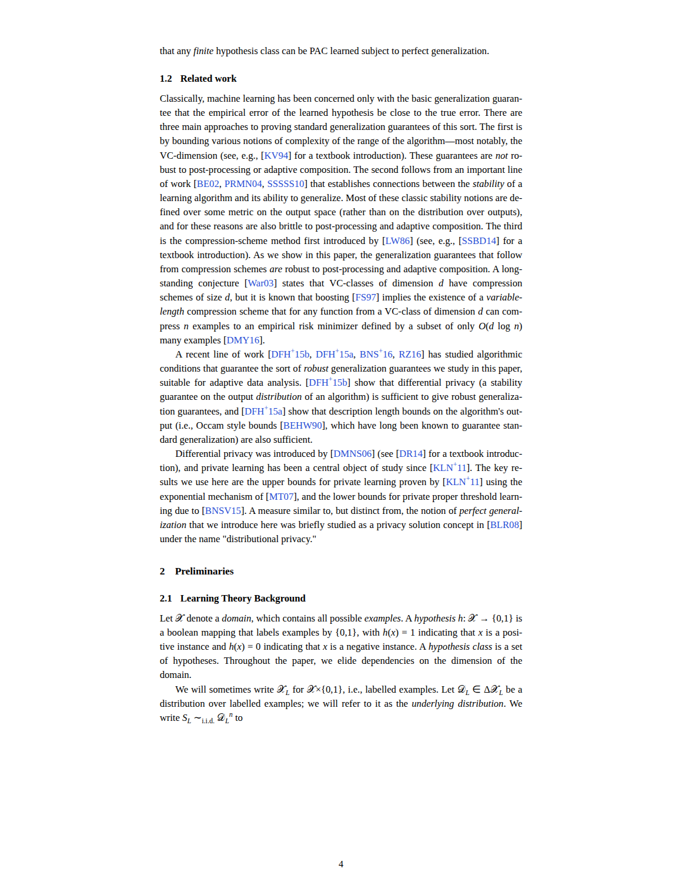that any finite hypothesis class can be PAC learned subject to perfect generalization.
1.2 Related work
Classically, machine learning has been concerned only with the basic generalization guarantee that the empirical error of the learned hypothesis be close to the true error. There are three main approaches to proving standard generalization guarantees of this sort. The first is by bounding various notions of complexity of the range of the algorithm—most notably, the VC-dimension (see, e.g., [KV94] for a textbook introduction). These guarantees are not robust to post-processing or adaptive composition. The second follows from an important line of work [BE02, PRMN04, SSSSS10] that establishes connections between the stability of a learning algorithm and its ability to generalize. Most of these classic stability notions are defined over some metric on the output space (rather than on the distribution over outputs), and for these reasons are also brittle to post-processing and adaptive composition. The third is the compression-scheme method first introduced by [LW86] (see, e.g., [SSBD14] for a textbook introduction). As we show in this paper, the generalization guarantees that follow from compression schemes are robust to post-processing and adaptive composition. A longstanding conjecture [War03] states that VC-classes of dimension d have compression schemes of size d, but it is known that boosting [FS97] implies the existence of a variable-length compression scheme that for any function from a VC-class of dimension d can compress n examples to an empirical risk minimizer defined by a subset of only O(d log n) many examples [DMY16].
A recent line of work [DFH+15b, DFH+15a, BNS+16, RZ16] has studied algorithmic conditions that guarantee the sort of robust generalization guarantees we study in this paper, suitable for adaptive data analysis. [DFH+15b] show that differential privacy (a stability guarantee on the output distribution of an algorithm) is sufficient to give robust generalization guarantees, and [DFH+15a] show that description length bounds on the algorithm's output (i.e., Occam style bounds [BEHW90], which have long been known to guarantee standard generalization) are also sufficient.
Differential privacy was introduced by [DMNS06] (see [DR14] for a textbook introduction), and private learning has been a central object of study since [KLN+11]. The key results we use here are the upper bounds for private learning proven by [KLN+11] using the exponential mechanism of [MT07], and the lower bounds for private proper threshold learning due to [BNSV15]. A measure similar to, but distinct from, the notion of perfect generalization that we introduce here was briefly studied as a privacy solution concept in [BLR08] under the name "distributional privacy."
2 Preliminaries
2.1 Learning Theory Background
Let 𝒳 denote a domain, which contains all possible examples. A hypothesis h: 𝒳 → {0,1} is a boolean mapping that labels examples by {0,1}, with h(x) = 1 indicating that x is a positive instance and h(x) = 0 indicating that x is a negative instance. A hypothesis class is a set of hypotheses. Throughout the paper, we elide dependencies on the dimension of the domain.
We will sometimes write 𝒳L for 𝒳×{0,1}, i.e., labelled examples. Let 𝒟L ∈ Δ𝒳L be a distribution over labelled examples; we will refer to it as the underlying distribution. We write SL ∼i.i.d. 𝒟Ln to
4